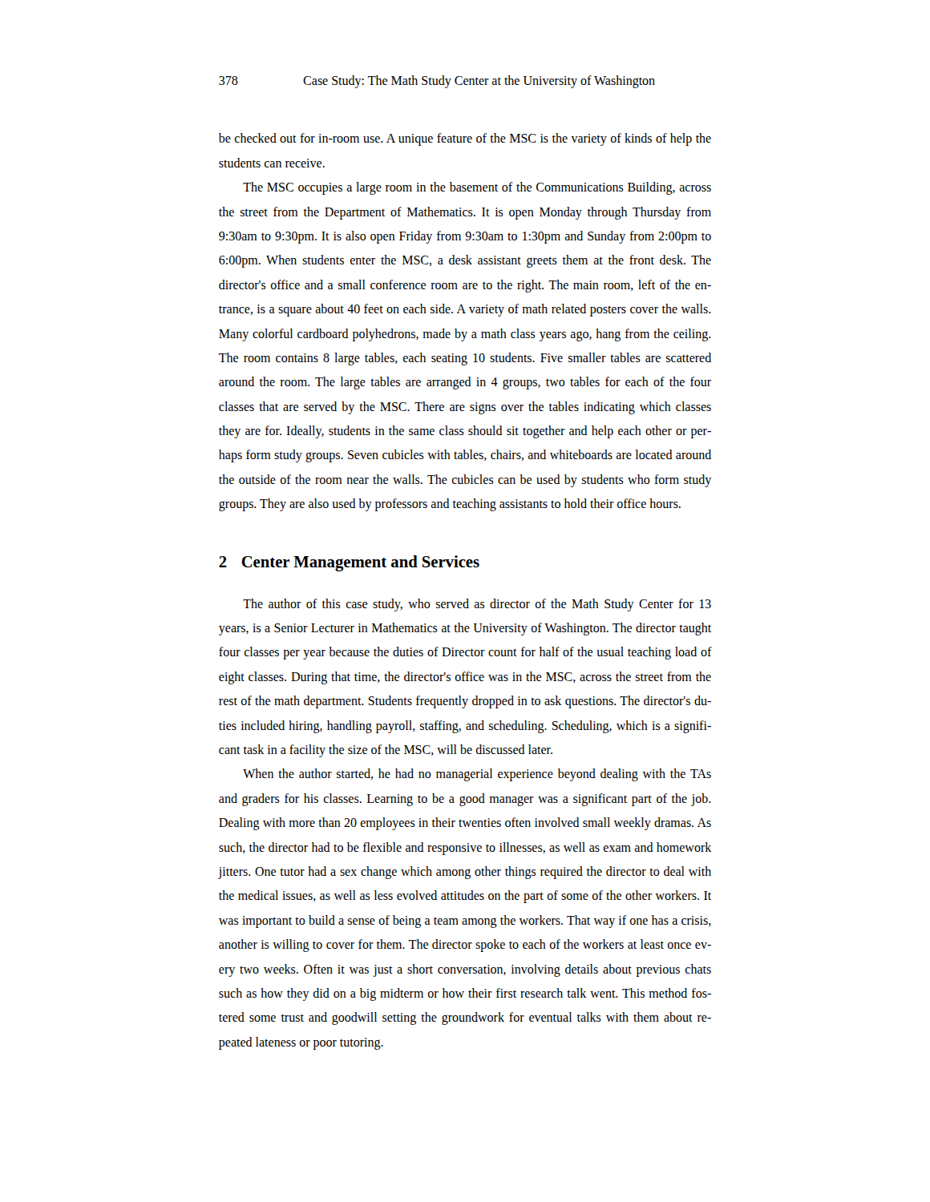378 Case Study: The Math Study Center at the University of Washington
be checked out for in-room use. A unique feature of the MSC is the variety of kinds of help the students can receive.
The MSC occupies a large room in the basement of the Communications Building, across the street from the Department of Mathematics. It is open Monday through Thursday from 9:30am to 9:30pm. It is also open Friday from 9:30am to 1:30pm and Sunday from 2:00pm to 6:00pm. When students enter the MSC, a desk assistant greets them at the front desk. The director's office and a small conference room are to the right. The main room, left of the entrance, is a square about 40 feet on each side. A variety of math related posters cover the walls. Many colorful cardboard polyhedrons, made by a math class years ago, hang from the ceiling. The room contains 8 large tables, each seating 10 students. Five smaller tables are scattered around the room. The large tables are arranged in 4 groups, two tables for each of the four classes that are served by the MSC. There are signs over the tables indicating which classes they are for. Ideally, students in the same class should sit together and help each other or perhaps form study groups. Seven cubicles with tables, chairs, and whiteboards are located around the outside of the room near the walls. The cubicles can be used by students who form study groups. They are also used by professors and teaching assistants to hold their office hours.
2 Center Management and Services
The author of this case study, who served as director of the Math Study Center for 13 years, is a Senior Lecturer in Mathematics at the University of Washington. The director taught four classes per year because the duties of Director count for half of the usual teaching load of eight classes. During that time, the director's office was in the MSC, across the street from the rest of the math department. Students frequently dropped in to ask questions. The director's duties included hiring, handling payroll, staffing, and scheduling. Scheduling, which is a significant task in a facility the size of the MSC, will be discussed later.
When the author started, he had no managerial experience beyond dealing with the TAs and graders for his classes. Learning to be a good manager was a significant part of the job. Dealing with more than 20 employees in their twenties often involved small weekly dramas. As such, the director had to be flexible and responsive to illnesses, as well as exam and homework jitters. One tutor had a sex change which among other things required the director to deal with the medical issues, as well as less evolved attitudes on the part of some of the other workers. It was important to build a sense of being a team among the workers. That way if one has a crisis, another is willing to cover for them. The director spoke to each of the workers at least once every two weeks. Often it was just a short conversation, involving details about previous chats such as how they did on a big midterm or how their first research talk went. This method fostered some trust and goodwill setting the groundwork for eventual talks with them about repeated lateness or poor tutoring.